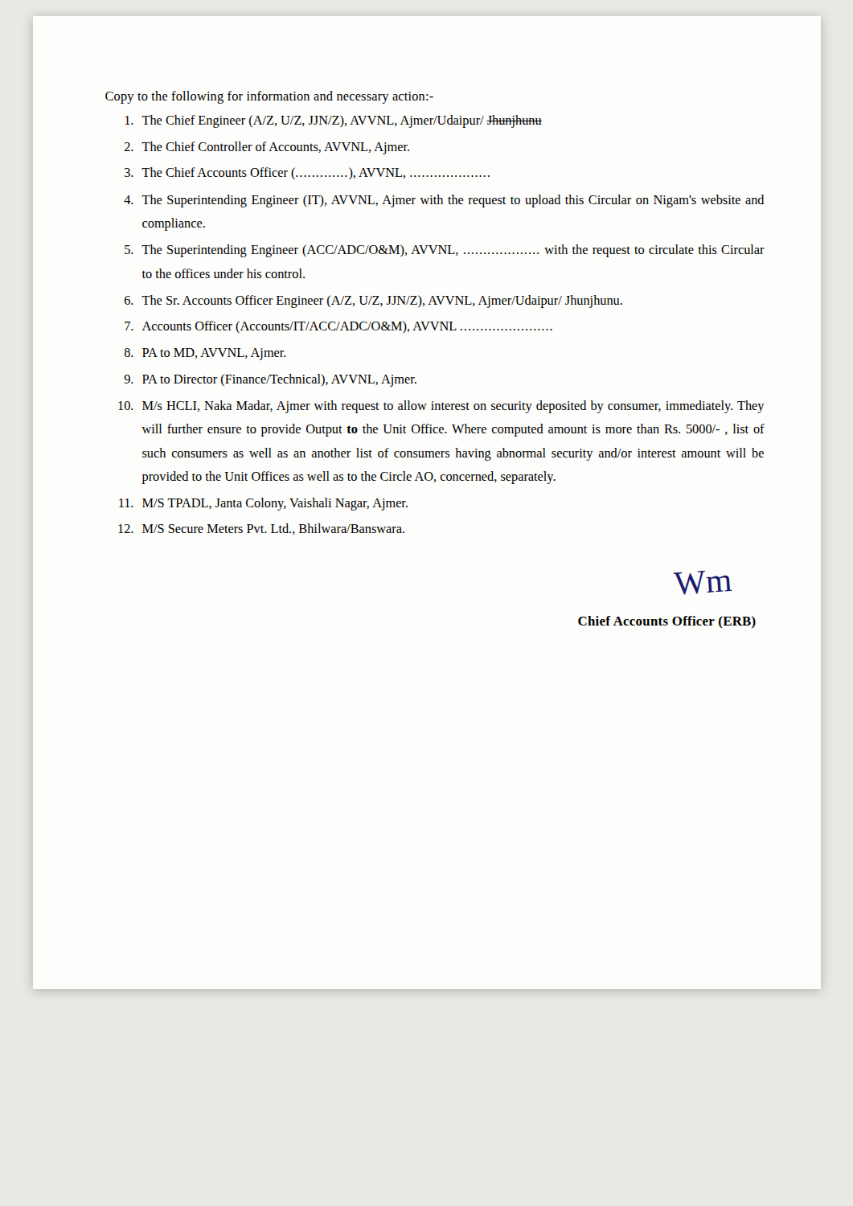Copy to the following for information and necessary action:-
The Chief Engineer (A/Z, U/Z, JJN/Z), AVVNL, Ajmer/Udaipur/ Jhunjhunu
The Chief Controller of Accounts, AVVNL, Ajmer.
The Chief Accounts Officer (.............), AVVNL, ....................
The Superintending Engineer (IT), AVVNL, Ajmer with the request to upload this Circular on Nigam's website and compliance.
The Superintending Engineer (ACC/ADC/O&M), AVVNL, ................... with the request to circulate this Circular to the offices under his control.
The Sr. Accounts Officer Engineer (A/Z, U/Z, JJN/Z), AVVNL, Ajmer/Udaipur/ Jhunjhunu.
Accounts Officer (Accounts/IT/ACC/ADC/O&M), AVVNL .......................
PA to MD, AVVNL, Ajmer.
PA to Director (Finance/Technical), AVVNL, Ajmer.
M/s HCLI, Naka Madar, Ajmer with request to allow interest on security deposited by consumer, immediately. They will further ensure to provide Output to the Unit Office. Where computed amount is more than Rs. 5000/- , list of such consumers as well as an another list of consumers having abnormal security and/or interest amount will be provided to the Unit Offices as well as to the Circle AO, concerned, separately.
M/S TPADL, Janta Colony, Vaishali Nagar, Ajmer.
M/S Secure Meters Pvt. Ltd., Bhilwara/Banswara.
Wm Chief Accounts Officer (ERB)